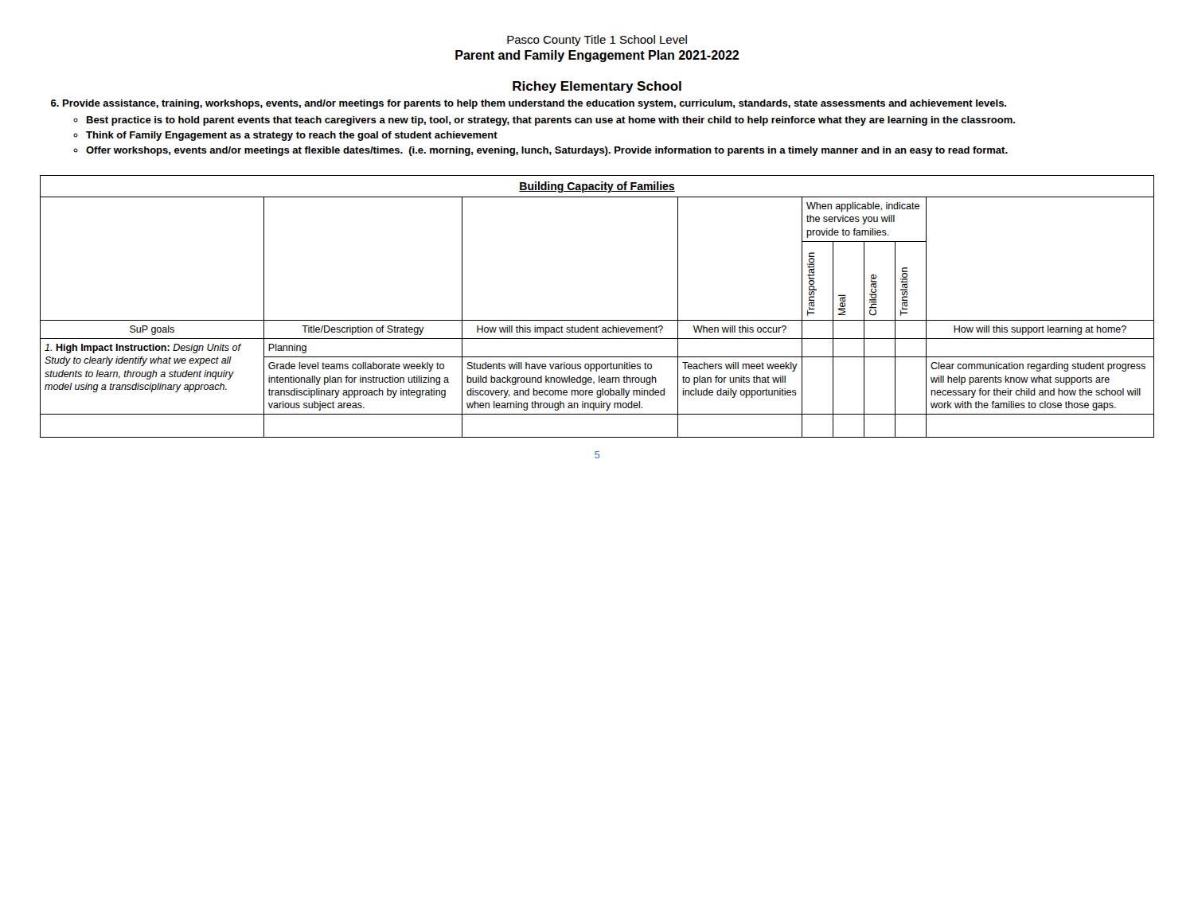Pasco County Title 1 School Level
Parent and Family Engagement Plan 2021-2022
Richey Elementary School
Provide assistance, training, workshops, events, and/or meetings for parents to help them understand the education system, curriculum, standards, state assessments and achievement levels.
Best practice is to hold parent events that teach caregivers a new tip, tool, or strategy, that parents can use at home with their child to help reinforce what they are learning in the classroom.
Think of Family Engagement as a strategy to reach the goal of student achievement
Offer workshops, events and/or meetings at flexible dates/times. (i.e. morning, evening, lunch, Saturdays). Provide information to parents in a timely manner and in an easy to read format.
| Building Capacity of Families |
| | | | | When applicable, indicate the services you will provide to families. | |
| Transportation | Meal | Childcare | Translation |
| SuP goals | Title/Description of Strategy | How will this impact student achievement? | When will this occur? | | | | | How will this support learning at home? |
| 1. High Impact Instruction: Design Units of Study to clearly identify what we expect all students to learn, through a student inquiry model using a transdisciplinary approach. | Planning | | | | | | | |
| Grade level teams collaborate weekly to intentionally plan for instruction utilizing a transdisciplinary approach by integrating various subject areas. | Students will have various opportunities to build background knowledge, learn through discovery, and become more globally minded when learning through an inquiry model. | Teachers will meet weekly to plan for units that will include daily opportunities | | | | | Clear communication regarding student progress will help parents know what supports are necessary for their child and how the school will work with the families to close those gaps. |
5